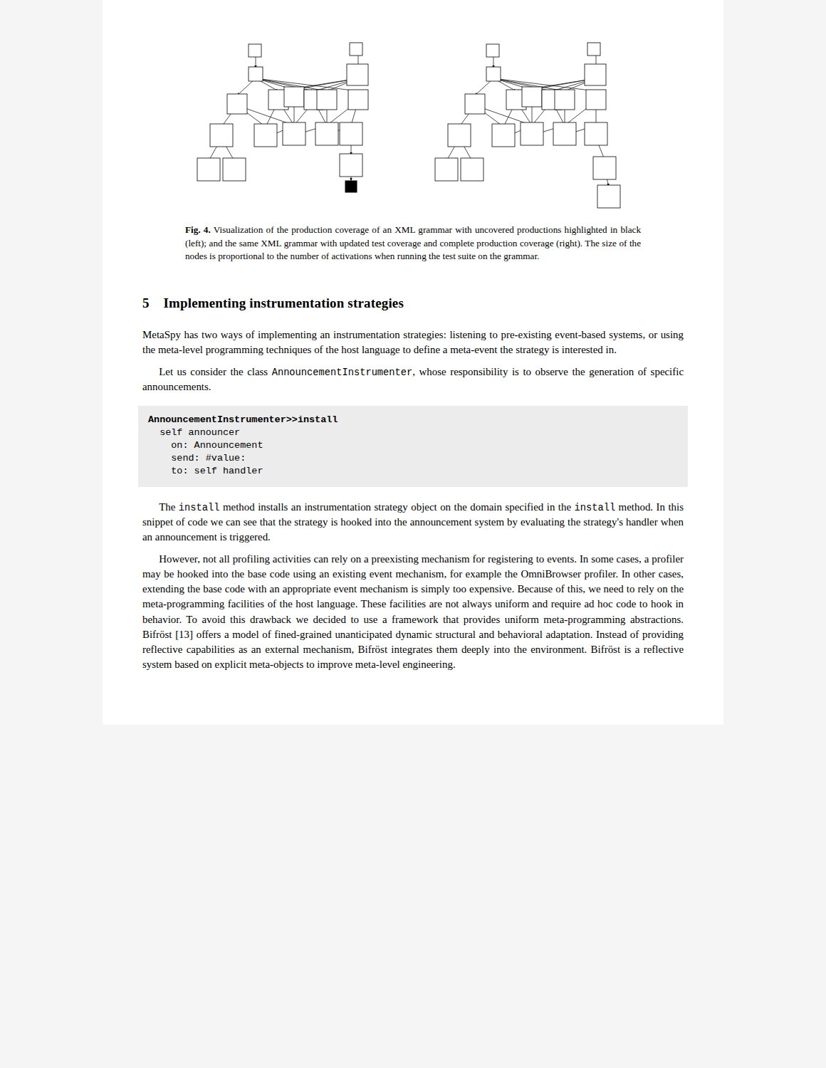Fig. 4. Visualization of the production coverage of an XML grammar with uncovered productions highlighted in black (left); and the same XML grammar with updated test coverage and complete production coverage (right). The size of the nodes is proportional to the number of activations when running the test suite on the grammar.
5 Implementing instrumentation strategies
MetaSpy has two ways of implementing an instrumentation strategies: listening to pre-existing event-based systems, or using the meta-level programming techniques of the host language to define a meta-event the strategy is interested in.
Let us consider the class AnnouncementInstrumenter, whose responsibility is to observe the generation of specific announcements.
AnnouncementInstrumenter>>install
  self announcer
    on: Announcement
    send: #value:
    to: self handler
The install method installs an instrumentation strategy object on the domain specified in the install method. In this snippet of code we can see that the strategy is hooked into the announcement system by evaluating the strategy's handler when an announcement is triggered.
However, not all profiling activities can rely on a preexisting mechanism for registering to events. In some cases, a profiler may be hooked into the base code using an existing event mechanism, for example the OmniBrowser profiler. In other cases, extending the base code with an appropriate event mechanism is simply too expensive. Because of this, we need to rely on the meta-programming facilities of the host language. These facilities are not always uniform and require ad hoc code to hook in behavior. To avoid this drawback we decided to use a framework that provides uniform meta-programming abstractions. Bifröst [13] offers a model of fined-grained unanticipated dynamic structural and behavioral adaptation. Instead of providing reflective capabilities as an external mechanism, Bifröst integrates them deeply into the environment. Bifröst is a reflective system based on explicit meta-objects to improve meta-level engineering.